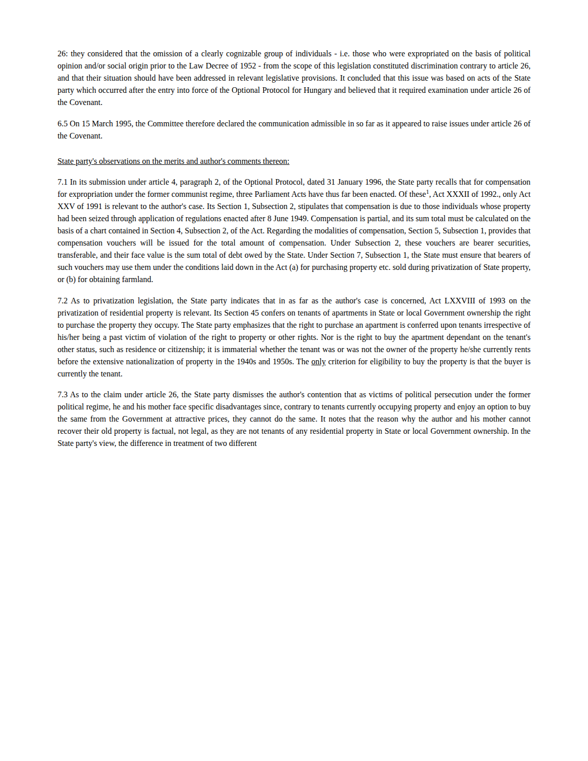26: they considered that the omission of a clearly cognizable group of individuals - i.e. those who were expropriated on the basis of political opinion and/or social origin prior to the Law Decree of 1952 - from the scope of this legislation constituted discrimination contrary to article 26, and that their situation should have been addressed in relevant legislative provisions. It concluded that this issue was based on acts of the State party which occurred after the entry into force of the Optional Protocol for Hungary and believed that it required examination under article 26 of the Covenant.
6.5 On 15 March 1995, the Committee therefore declared the communication admissible in so far as it appeared to raise issues under article 26 of the Covenant.
State party's observations on the merits and author's comments thereon:
7.1 In its submission under article 4, paragraph 2, of the Optional Protocol, dated 31 January 1996, the State party recalls that for compensation for expropriation under the former communist regime, three Parliament Acts have thus far been enacted. Of these1, Act XXXII of 1992., only Act XXV of 1991 is relevant to the author's case. Its Section 1, Subsection 2, stipulates that compensation is due to those individuals whose property had been seized through application of regulations enacted after 8 June 1949. Compensation is partial, and its sum total must be calculated on the basis of a chart contained in Section 4, Subsection 2, of the Act. Regarding the modalities of compensation, Section 5, Subsection 1, provides that compensation vouchers will be issued for the total amount of compensation. Under Subsection 2, these vouchers are bearer securities, transferable, and their face value is the sum total of debt owed by the State. Under Section 7, Subsection 1, the State must ensure that bearers of such vouchers may use them under the conditions laid down in the Act (a) for purchasing property etc. sold during privatization of State property, or (b) for obtaining farmland.
7.2 As to privatization legislation, the State party indicates that in as far as the author's case is concerned, Act LXXVIII of 1993 on the privatization of residential property is relevant. Its Section 45 confers on tenants of apartments in State or local Government ownership the right to purchase the property they occupy. The State party emphasizes that the right to purchase an apartment is conferred upon tenants irrespective of his/her being a past victim of violation of the right to property or other rights. Nor is the right to buy the apartment dependant on the tenant's other status, such as residence or citizenship; it is immaterial whether the tenant was or was not the owner of the property he/she currently rents before the extensive nationalization of property in the 1940s and 1950s. The only criterion for eligibility to buy the property is that the buyer is currently the tenant.
7.3 As to the claim under article 26, the State party dismisses the author's contention that as victims of political persecution under the former political regime, he and his mother face specific disadvantages since, contrary to tenants currently occupying property and enjoy an option to buy the same from the Government at attractive prices, they cannot do the same. It notes that the reason why the author and his mother cannot recover their old property is factual, not legal, as they are not tenants of any residential property in State or local Government ownership. In the State party's view, the difference in treatment of two different